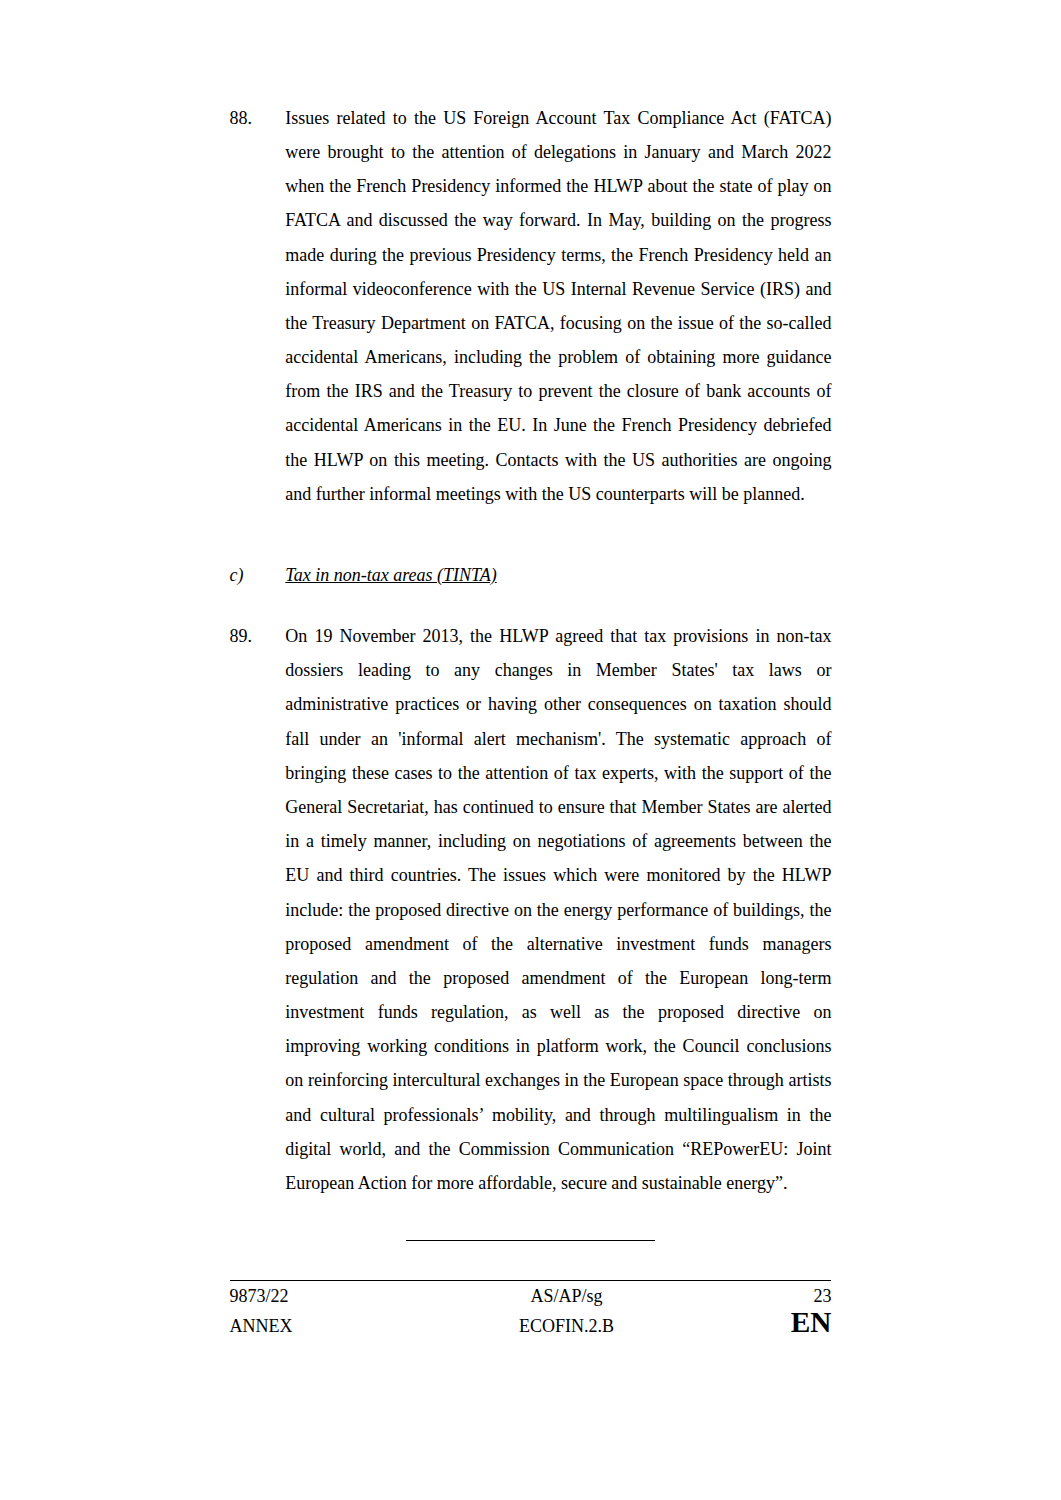88.
Issues related to the US Foreign Account Tax Compliance Act (FATCA) were brought to the attention of delegations in January and March 2022 when the French Presidency informed the HLWP about the state of play on FATCA and discussed the way forward. In May, building on the progress made during the previous Presidency terms, the French Presidency held an informal videoconference with the US Internal Revenue Service (IRS) and the Treasury Department on FATCA, focusing on the issue of the so-called accidental Americans, including the problem of obtaining more guidance from the IRS and the Treasury to prevent the closure of bank accounts of accidental Americans in the EU. In June the French Presidency debriefed the HLWP on this meeting. Contacts with the US authorities are ongoing and further informal meetings with the US counterparts will be planned.
c)
Tax in non-tax areas (TINTA)
89.
On 19 November 2013, the HLWP agreed that tax provisions in non-tax dossiers leading to any changes in Member States' tax laws or administrative practices or having other consequences on taxation should fall under an 'informal alert mechanism'. The systematic approach of bringing these cases to the attention of tax experts, with the support of the General Secretariat, has continued to ensure that Member States are alerted in a timely manner, including on negotiations of agreements between the EU and third countries. The issues which were monitored by the HLWP include: the proposed directive on the energy performance of buildings, the proposed amendment of the alternative investment funds managers regulation and the proposed amendment of the European long-term investment funds regulation, as well as the proposed directive on improving working conditions in platform work, the Council conclusions on reinforcing intercultural exchanges in the European space through artists and cultural professionals’ mobility, and through multilingualism in the digital world, and the Commission Communication “REPowerEU: Joint European Action for more affordable, secure and sustainable energy”.
9873/22
AS/AP/sg
23
ANNEX
ECOFIN.2.B
EN